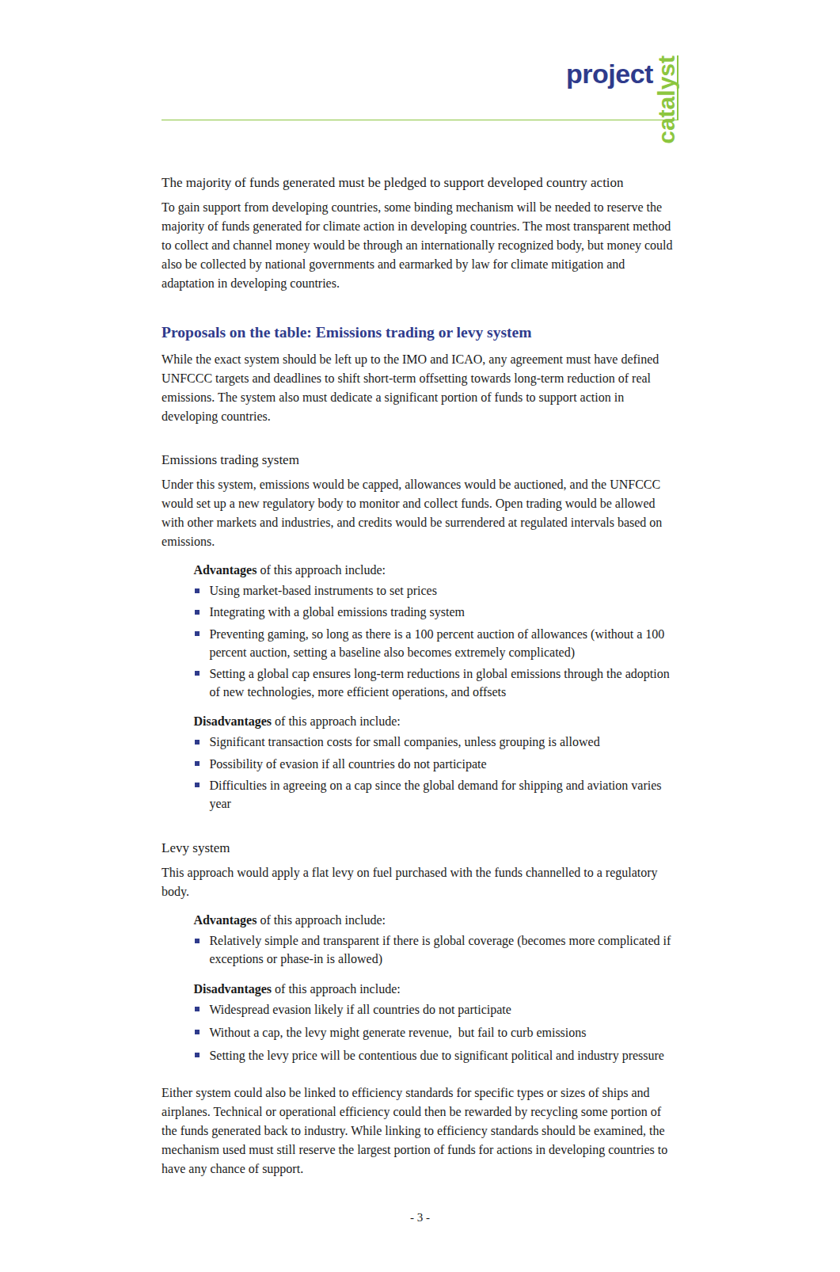project catalyst
The majority of funds generated must be pledged to support developed country action
To gain support from developing countries, some binding mechanism will be needed to reserve the majority of funds generated for climate action in developing countries. The most transparent method to collect and channel money would be through an internationally recognized body, but money could also be collected by national governments and earmarked by law for climate mitigation and adaptation in developing countries.
Proposals on the table: Emissions trading or levy system
While the exact system should be left up to the IMO and ICAO, any agreement must have defined UNFCCC targets and deadlines to shift short-term offsetting towards long-term reduction of real emissions. The system also must dedicate a significant portion of funds to support action in developing countries.
Emissions trading system
Under this system, emissions would be capped, allowances would be auctioned, and the UNFCCC would set up a new regulatory body to monitor and collect funds. Open trading would be allowed with other markets and industries, and credits would be surrendered at regulated intervals based on emissions.
Advantages of this approach include:
Using market-based instruments to set prices
Integrating with a global emissions trading system
Preventing gaming, so long as there is a 100 percent auction of allowances (without a 100 percent auction, setting a baseline also becomes extremely complicated)
Setting a global cap ensures long-term reductions in global emissions through the adoption of new technologies, more efficient operations, and offsets
Disadvantages of this approach include:
Significant transaction costs for small companies, unless grouping is allowed
Possibility of evasion if all countries do not participate
Difficulties in agreeing on a cap since the global demand for shipping and aviation varies year
Levy system
This approach would apply a flat levy on fuel purchased with the funds channelled to a regulatory body.
Advantages of this approach include:
Relatively simple and transparent if there is global coverage (becomes more complicated if exceptions or phase-in is allowed)
Disadvantages of this approach include:
Widespread evasion likely if all countries do not participate
Without a cap, the levy might generate revenue, but fail to curb emissions
Setting the levy price will be contentious due to significant political and industry pressure
Either system could also be linked to efficiency standards for specific types or sizes of ships and airplanes. Technical or operational efficiency could then be rewarded by recycling some portion of the funds generated back to industry. While linking to efficiency standards should be examined, the mechanism used must still reserve the largest portion of funds for actions in developing countries to have any chance of support.
- 3 -